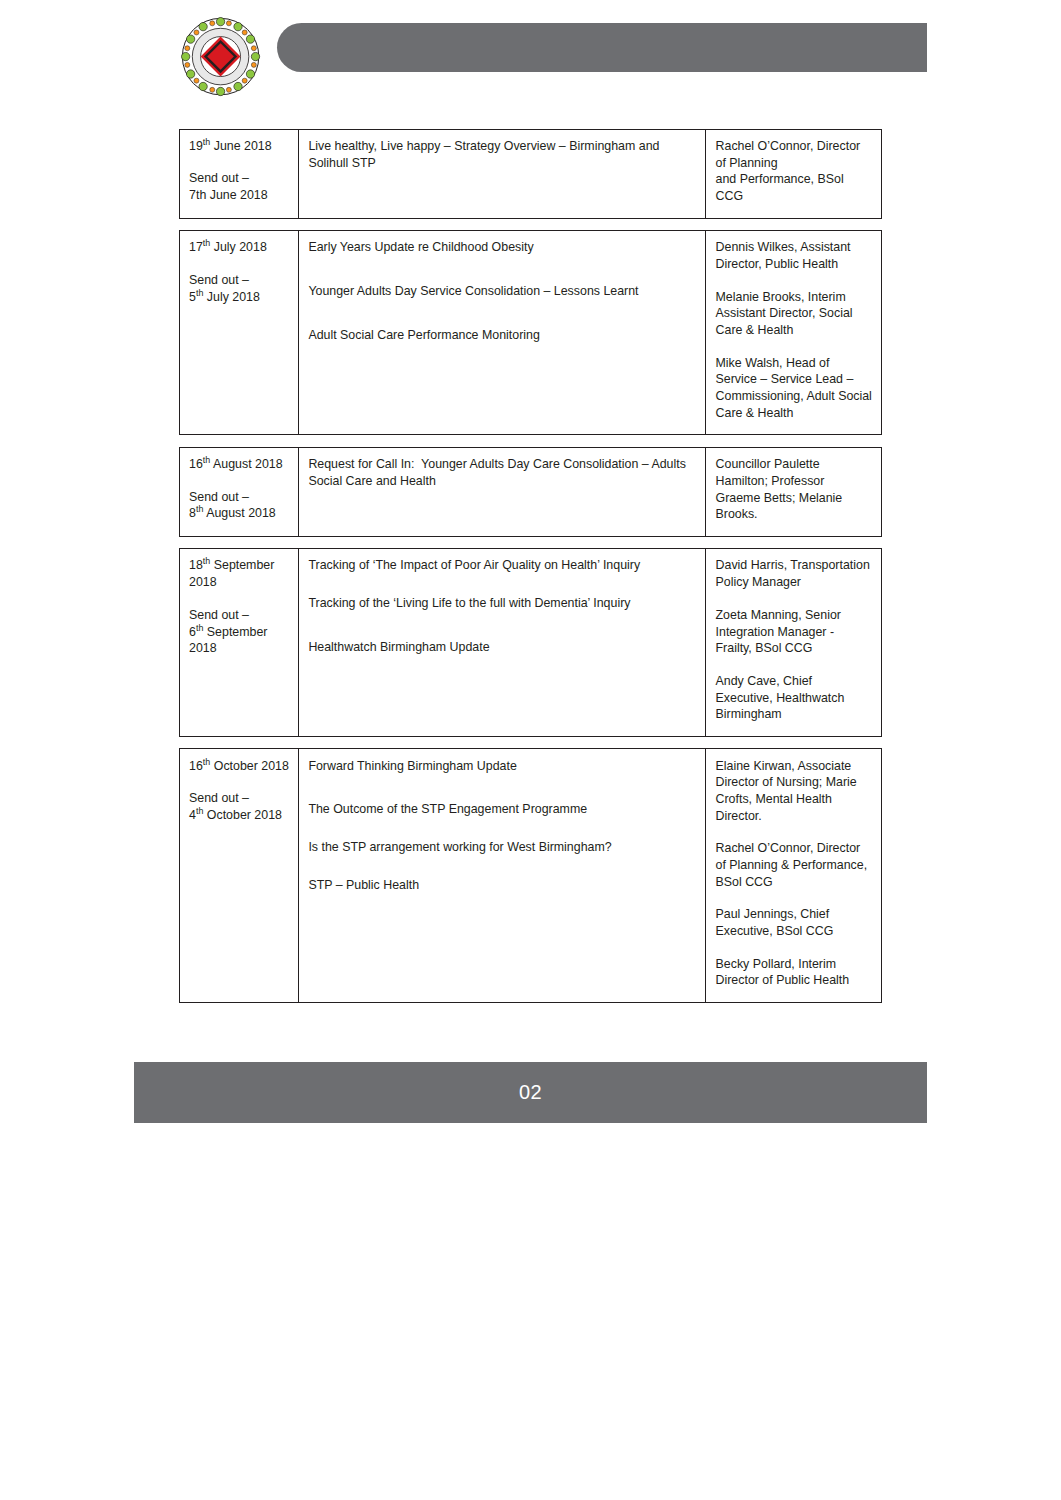| 19 th June 2018 Send out – 7th June 2018 | Live healthy, Live happy – Strategy Overview – Birmingham and Solihull STP | Rachel O’Connor, Director of Planning and Performance, BSol CCG |
| 17 th July 2018 Send out – 5 th July 2018 | Early Years Update re Childhood Obesity Younger Adults Day Service Consolidation – Lessons Learnt Adult Social Care Performance Monitoring | Dennis Wilkes, Assistant Director, Public Health Melanie Brooks, Interim Assistant Director, Social Care & Health Mike Walsh, Head of Service – Service Lead – Commissioning, Adult Social Care & Health |
| 16 th August 2018 Send out – 8 th August 2018 | Request for Call In: Younger Adults Day Care Consolidation – Adults Social Care and Health | Councillor Paulette Hamilton; Professor Graeme Betts; Melanie Brooks. |
| 18 th September 2018 Send out – 6 th September 2018 | Tracking of ‘The Impact of Poor Air Quality on Health’ Inquiry Tracking of the ‘Living Life to the full with Dementia’ Inquiry Healthwatch Birmingham Update | David Harris, Transportation Policy Manager Zoeta Manning, Senior Integration Manager - Frailty, BSol CCG Andy Cave, Chief Executive, Healthwatch Birmingham |
| 16 th October 2018 Send out – 4 th October 2018 | Forward Thinking Birmingham Update The Outcome of the STP Engagement Programme Is the STP arrangement working for West Birmingham? STP – Public Health | Elaine Kirwan, Associate Director of Nursing; Marie Crofts, Mental Health Director. Rachel O’Connor, Director of Planning & Performance, BSol CCG Paul Jennings, Chief Executive, BSol CCG Becky Pollard, Interim Director of Public Health |
02